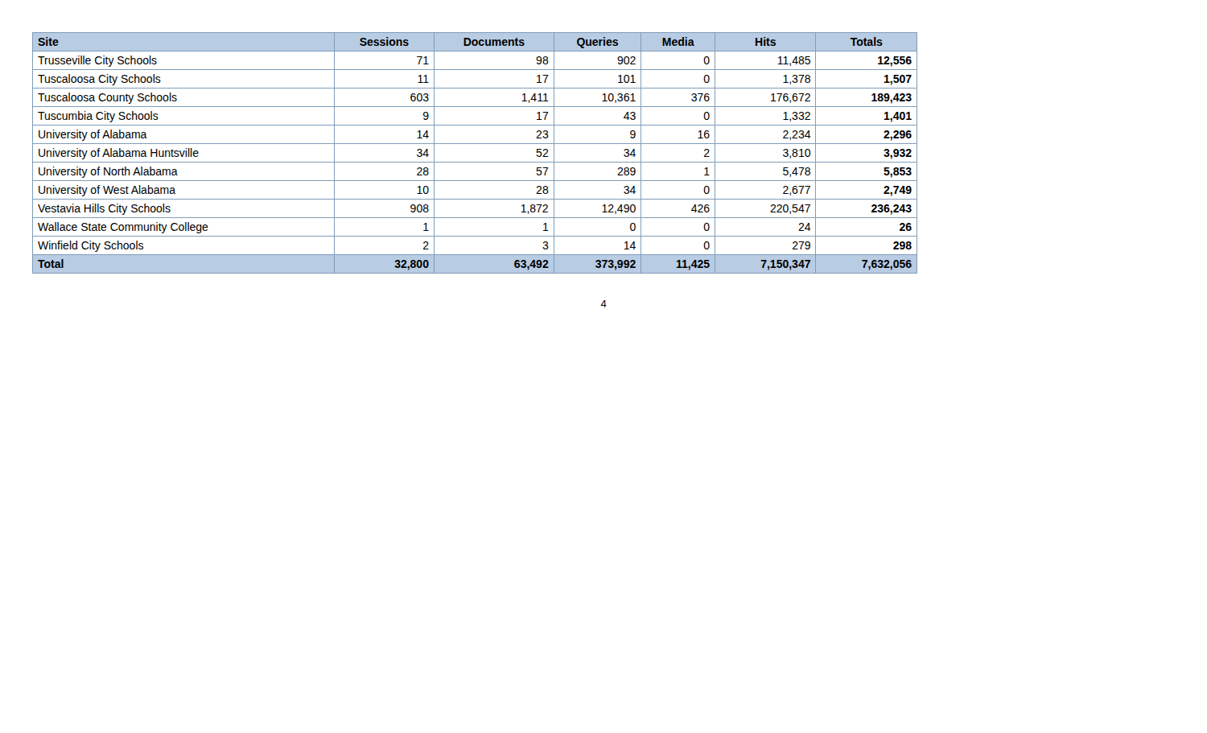Site Usage Statistics
| Site | Sessions | Documents | Queries | Media | Hits | Totals |
| --- | --- | --- | --- | --- | --- | --- |
| Trusseville City Schools | 71 | 98 | 902 | 0 | 11,485 | 12,556 |
| Tuscaloosa City Schools | 11 | 17 | 101 | 0 | 1,378 | 1,507 |
| Tuscaloosa County Schools | 603 | 1,411 | 10,361 | 376 | 176,672 | 189,423 |
| Tuscumbia City Schools | 9 | 17 | 43 | 0 | 1,332 | 1,401 |
| University of Alabama | 14 | 23 | 9 | 16 | 2,234 | 2,296 |
| University of Alabama Huntsville | 34 | 52 | 34 | 2 | 3,810 | 3,932 |
| University of North Alabama | 28 | 57 | 289 | 1 | 5,478 | 5,853 |
| University of West Alabama | 10 | 28 | 34 | 0 | 2,677 | 2,749 |
| Vestavia Hills City Schools | 908 | 1,872 | 12,490 | 426 | 220,547 | 236,243 |
| Wallace State Community College | 1 | 1 | 0 | 0 | 24 | 26 |
| Winfield City Schools | 2 | 3 | 14 | 0 | 279 | 298 |
| Total | 32,800 | 63,492 | 373,992 | 11,425 | 7,150,347 | 7,632,056 |
4